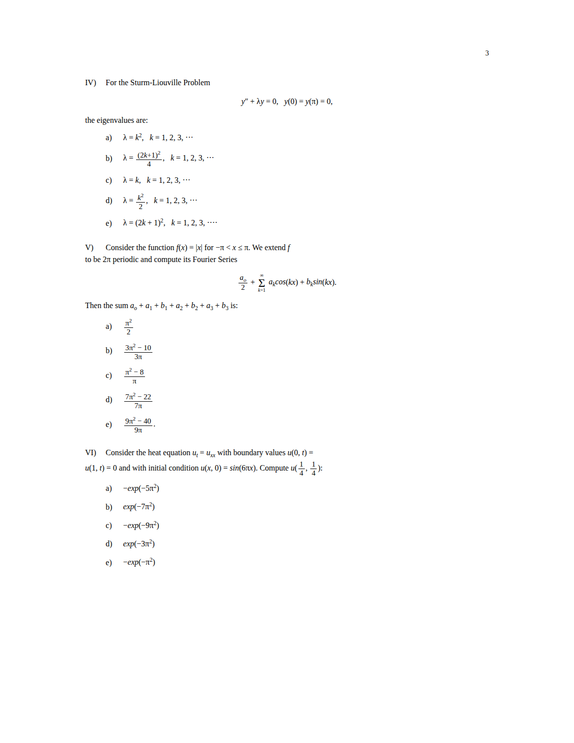3
IV) For the Sturm-Liouville Problem
y″ + λy = 0, y(0) = y(π) = 0,
the eigenvalues are:
a) λ = k2, k = 1, 2, 3, ···
b) λ = (2k+1)24, k = 1, 2, 3, ···
c) λ = k, k = 1, 2, 3, ···
d) λ = k22, k = 1, 2, 3, ···
e) λ = (2k + 1)2, k = 1, 2, 3, ····
V) Consider the function f(x) = |x| for −π < x ≤ π. We extend f
to be 2π periodic and compute its Fourier Series
ao 2 + ∞Σk=1 akcos(kx) + bksin(kx).
Then the sum ao + a1 + b1 + a2 + b2 + a3 + b3 is:
a) π22
b) 3π2 − 103π
c) π2 − 8 π
d) 7π2 − 227π
e) 9π2 − 409π.
VI) Consider the heat equation ut = uxx with boundary values u(0, t) =
u(1, t) = 0 and with initial condition u(x, 0) = sin(6πx). Compute u(14, 14):
a)−exp(−5π2)
b) exp(−7π2)
c)−exp(−9π2)
d) exp(−3π2)
e)−exp(−π2)